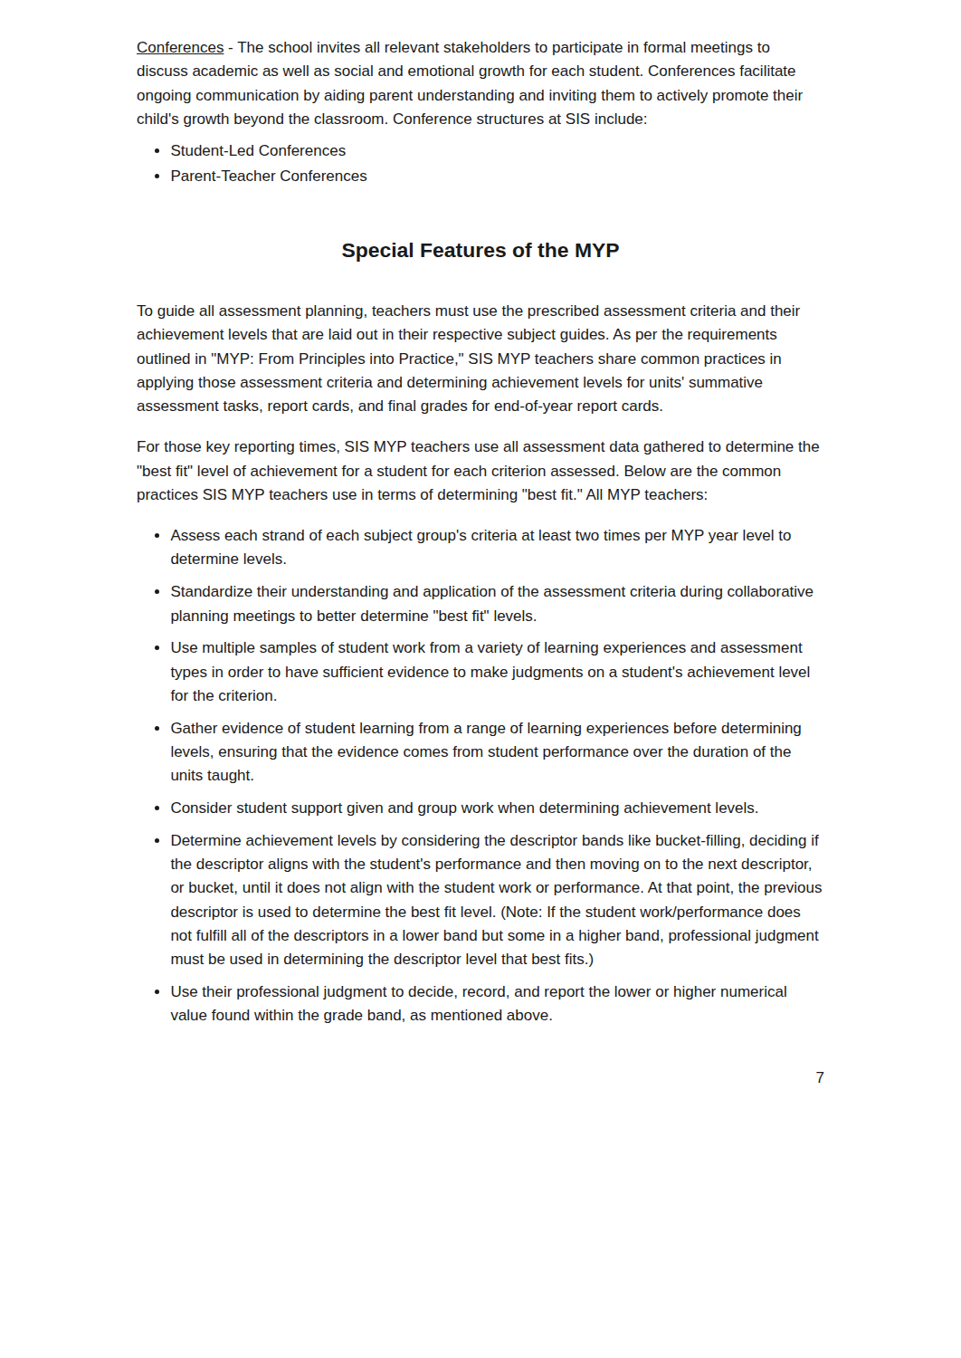Conferences - The school invites all relevant stakeholders to participate in formal meetings to discuss academic as well as social and emotional growth for each student. Conferences facilitate ongoing communication by aiding parent understanding and inviting them to actively promote their child's growth beyond the classroom. Conference structures at SIS include:
Student-Led Conferences
Parent-Teacher Conferences
Special Features of the MYP
To guide all assessment planning, teachers must use the prescribed assessment criteria and their achievement levels that are laid out in their respective subject guides. As per the requirements outlined in "MYP: From Principles into Practice," SIS MYP teachers share common practices in applying those assessment criteria and determining achievement levels for units' summative assessment tasks, report cards, and final grades for end-of-year report cards.
For those key reporting times, SIS MYP teachers use all assessment data gathered to determine the "best fit" level of achievement for a student for each criterion assessed. Below are the common practices SIS MYP teachers use in terms of determining "best fit." All MYP teachers:
Assess each strand of each subject group's criteria at least two times per MYP year level to determine levels.
Standardize their understanding and application of the assessment criteria during collaborative planning meetings to better determine "best fit" levels.
Use multiple samples of student work from a variety of learning experiences and assessment types in order to have sufficient evidence to make judgments on a student's achievement level for the criterion.
Gather evidence of student learning from a range of learning experiences before determining levels, ensuring that the evidence comes from student performance over the duration of the units taught.
Consider student support given and group work when determining achievement levels.
Determine achievement levels by considering the descriptor bands like bucket-filling, deciding if the descriptor aligns with the student's performance and then moving on to the next descriptor, or bucket, until it does not align with the student work or performance. At that point, the previous descriptor is used to determine the best fit level. (Note: If the student work/performance does not fulfill all of the descriptors in a lower band but some in a higher band, professional judgment must be used in determining the descriptor level that best fits.)
Use their professional judgment to decide, record, and report the lower or higher numerical value found within the grade band, as mentioned above.
7